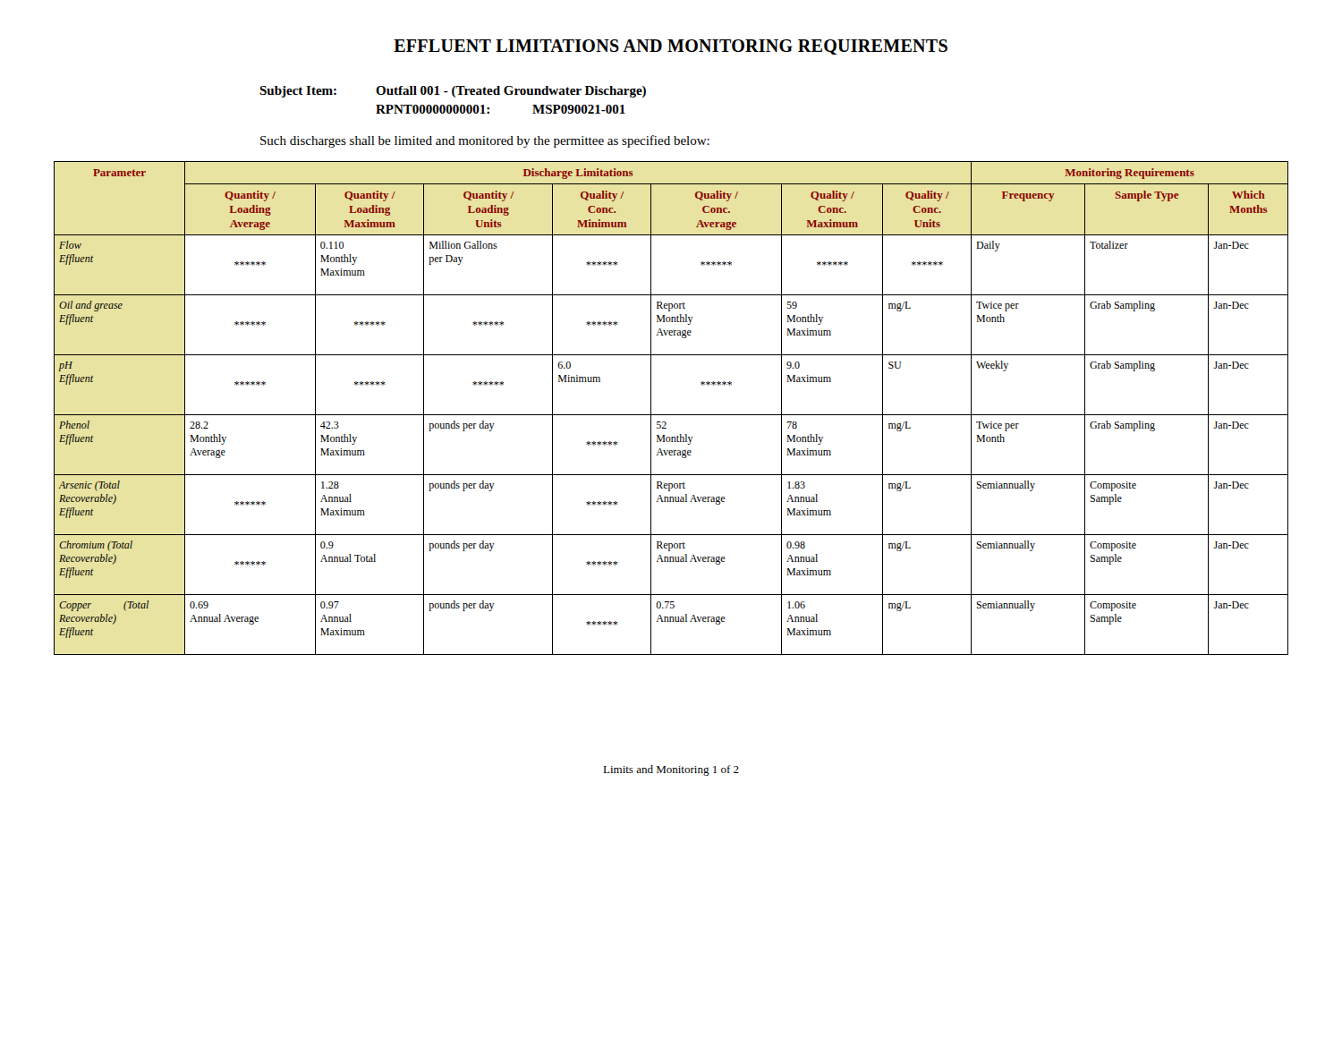EFFLUENT LIMITATIONS AND MONITORING REQUIREMENTS
Subject Item:
Outfall 001 - (Treated Groundwater Discharge)
RPNT00000000001:
MSP090021-001
Such discharges shall be limited and monitored by the permittee as specified below:
| Parameter | Discharge Limitations | Monitoring Requirements |
| --- | --- | --- |
| Quantity / Loading Average | Quantity / Loading Maximum | Quantity / Loading Units | Quality / Conc. Minimum | Quality / Conc. Average | Quality / Conc. Maximum | Quality / Conc. Units | Frequency | Sample Type | Which Months |
| Flow Effluent | ****** | 0.110 Monthly Maximum | Million Gallons per Day | ****** | ****** | ****** | ****** | Daily | Totalizer | Jan-Dec |
| Oil and grease Effluent | ****** | ****** | ****** | ****** | Report Monthly Average | 59 Monthly Maximum | mg/L | Twice per Month | Grab Sampling | Jan-Dec |
| pH Effluent | ****** | ****** | ****** | 6.0 Minimum | ****** | 9.0 Maximum | SU | Weekly | Grab Sampling | Jan-Dec |
| Phenol Effluent | 28.2 Monthly Average | 42.3 Monthly Maximum | pounds per day | ****** | 52 Monthly Average | 78 Monthly Maximum | mg/L | Twice per Month | Grab Sampling | Jan-Dec |
| Arsenic (Total Recoverable) Effluent | ****** | 1.28 Annual Maximum | pounds per day | ****** | Report Annual Average | 1.83 Annual Maximum | mg/L | Semiannually | Composite Sample | Jan-Dec |
| Chromium (Total Recoverable) Effluent | ****** | 0.9 Annual Total | pounds per day | ****** | Report Annual Average | 0.98 Annual Maximum | mg/L | Semiannually | Composite Sample | Jan-Dec |
| Copper (Total Recoverable) Effluent | 0.69 Annual Average | 0.97 Annual Maximum | pounds per day | ****** | 0.75 Annual Average | 1.06 Annual Maximum | mg/L | Semiannually | Composite Sample | Jan-Dec |
Limits and Monitoring 1 of 2